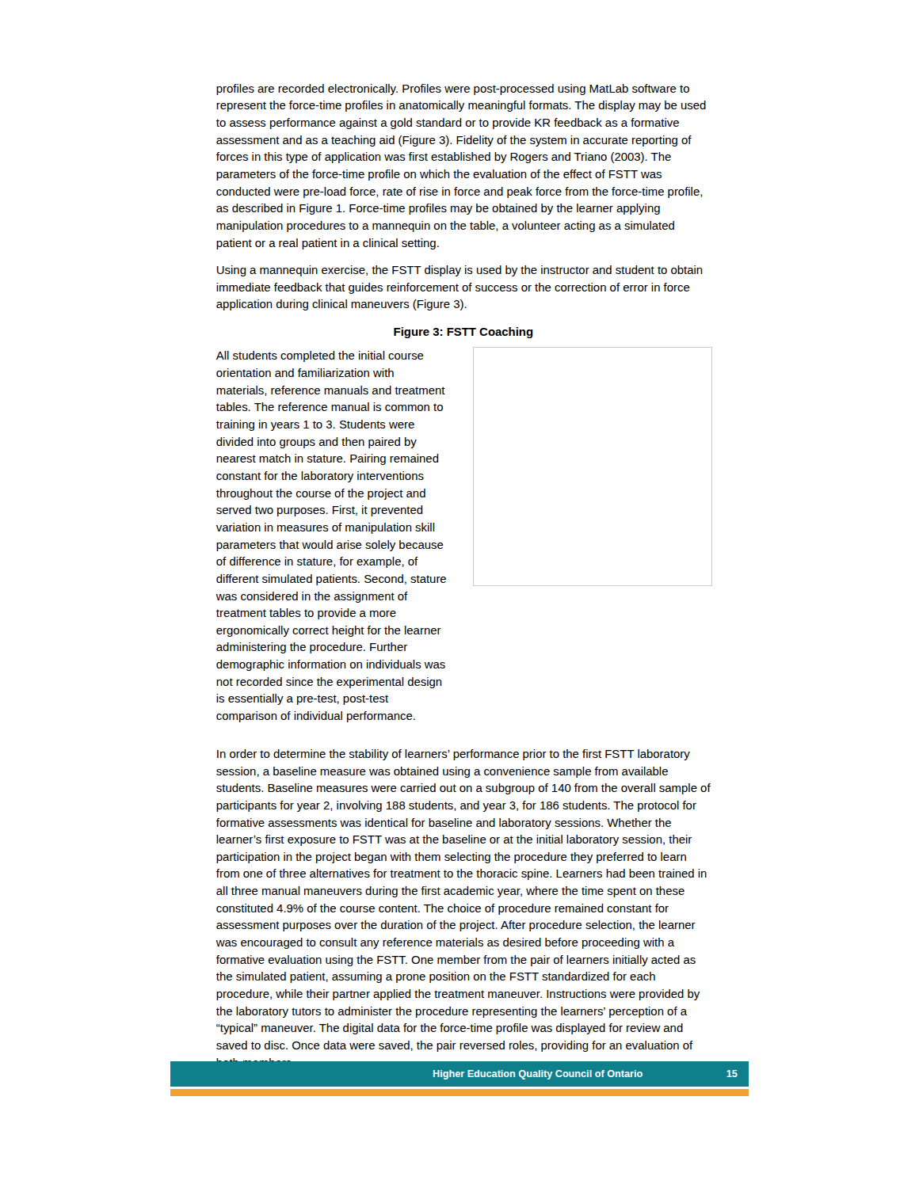profiles are recorded electronically. Profiles were post-processed using MatLab software to represent the force-time profiles in anatomically meaningful formats. The display may be used to assess performance against a gold standard or to provide KR feedback as a formative assessment and as a teaching aid (Figure 3). Fidelity of the system in accurate reporting of forces in this type of application was first established by Rogers and Triano (2003). The parameters of the force-time profile on which the evaluation of the effect of FSTT was conducted were pre-load force, rate of rise in force and peak force from the force-time profile, as described in Figure 1. Force-time profiles may be obtained by the learner applying manipulation procedures to a mannequin on the table, a volunteer acting as a simulated patient or a real patient in a clinical setting.
Using a mannequin exercise, the FSTT display is used by the instructor and student to obtain immediate feedback that guides reinforcement of success or the correction of error in force application during clinical maneuvers (Figure 3).
Figure 3: FSTT Coaching
All students completed the initial course orientation and familiarization with materials, reference manuals and treatment tables. The reference manual is common to training in years 1 to 3. Students were divided into groups and then paired by nearest match in stature. Pairing remained constant for the laboratory interventions throughout the course of the project and served two purposes. First, it prevented variation in measures of manipulation skill parameters that would arise solely because of difference in stature, for example, of different simulated patients. Second, stature was considered in the assignment of treatment tables to provide a more ergonomically correct height for the learner administering the procedure. Further demographic information on individuals was not recorded since the experimental design is essentially a pre-test, post-test comparison of individual performance.
In order to determine the stability of learners’ performance prior to the first FSTT laboratory session, a baseline measure was obtained using a convenience sample from available students. Baseline measures were carried out on a subgroup of 140 from the overall sample of participants for year 2, involving 188 students, and year 3, for 186 students. The protocol for formative assessments was identical for baseline and laboratory sessions. Whether the learner’s first exposure to FSTT was at the baseline or at the initial laboratory session, their participation in the project began with them selecting the procedure they preferred to learn from one of three alternatives for treatment to the thoracic spine. Learners had been trained in all three manual maneuvers during the first academic year, where the time spent on these constituted 4.9% of the course content. The choice of procedure remained constant for assessment purposes over the duration of the project. After procedure selection, the learner was encouraged to consult any reference materials as desired before proceeding with a formative evaluation using the FSTT. One member from the pair of learners initially acted as the simulated patient, assuming a prone position on the FSTT standardized for each procedure, while their partner applied the treatment maneuver. Instructions were provided by the laboratory tutors to administer the procedure representing the learners’ perception of a “typical” maneuver. The digital data for the force-time profile was displayed for review and saved to disc. Once data were saved, the pair reversed roles, providing for an evaluation of both members.
Higher Education Quality Council of Ontario 15